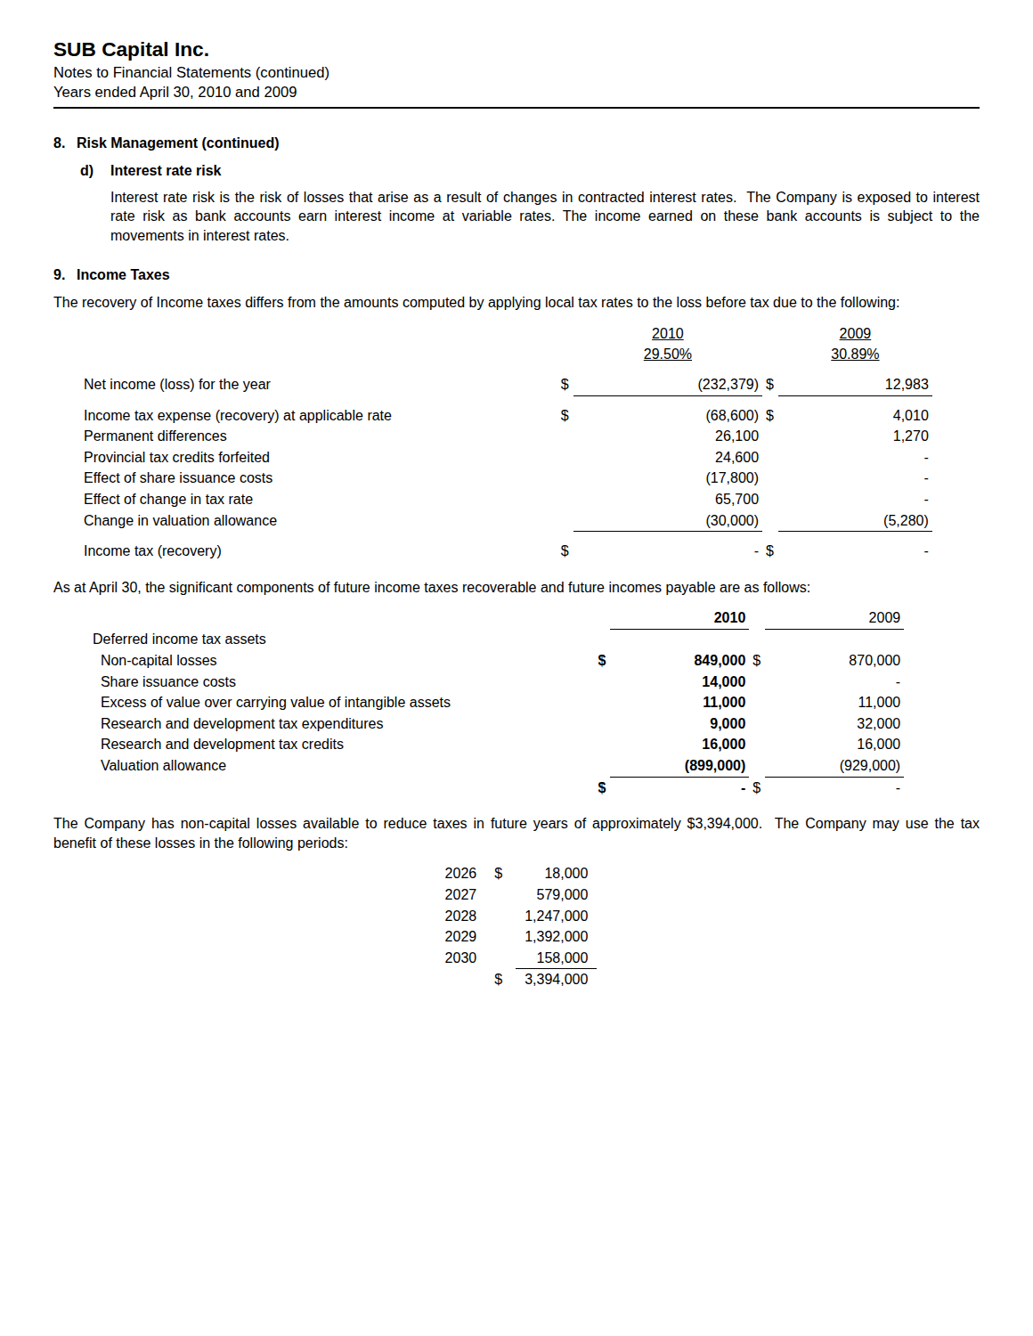SUB Capital Inc.
Notes to Financial Statements (continued)
Years ended April 30, 2010 and 2009
8. Risk Management (continued)
d) Interest rate risk
Interest rate risk is the risk of losses that arise as a result of changes in contracted interest rates. The Company is exposed to interest rate risk as bank accounts earn interest income at variable rates. The income earned on these bank accounts is subject to the movements in interest rates.
9. Income Taxes
The recovery of Income taxes differs from the amounts computed by applying local tax rates to the loss before tax due to the following:
| | | 2010 | | 2009 |
| | | 29.50% | | 30.89% |
| Net income (loss) for the year | $ | (232,379) | $ | 12,983 |
| Income tax expense (recovery) at applicable rate | $ | (68,600) | $ | 4,010 |
| Permanent differences | | 26,100 | | 1,270 |
| Provincial tax credits forfeited | | 24,600 | | - |
| Effect of share issuance costs | | (17,800) | | - |
| Effect of change in tax rate | | 65,700 | | - |
| Change in valuation allowance | | (30,000) | | (5,280) |
| Income tax (recovery) | $ | - | $ | - |
As at April 30, the significant components of future income taxes recoverable and future incomes payable are as follows:
| | | 2010 | | 2009 |
| Deferred income tax assets | | | | |
| Non-capital losses | $ | 849,000 | $ | 870,000 |
| Share issuance costs | | 14,000 | | - |
| Excess of value over carrying value of intangible assets | | 11,000 | | 11,000 |
| Research and development tax expenditures | | 9,000 | | 32,000 |
| Research and development tax credits | | 16,000 | | 16,000 |
| Valuation allowance | | (899,000) | | (929,000) |
| | $ | - | $ | - |
The Company has non-capital losses available to reduce taxes in future years of approximately $3,394,000. The Company may use the tax benefit of these losses in the following periods:
| 2026 | $ | 18,000 |
| 2027 | | 579,000 |
| 2028 | | 1,247,000 |
| 2029 | | 1,392,000 |
| 2030 | | 158,000 |
| | $ | 3,394,000 |